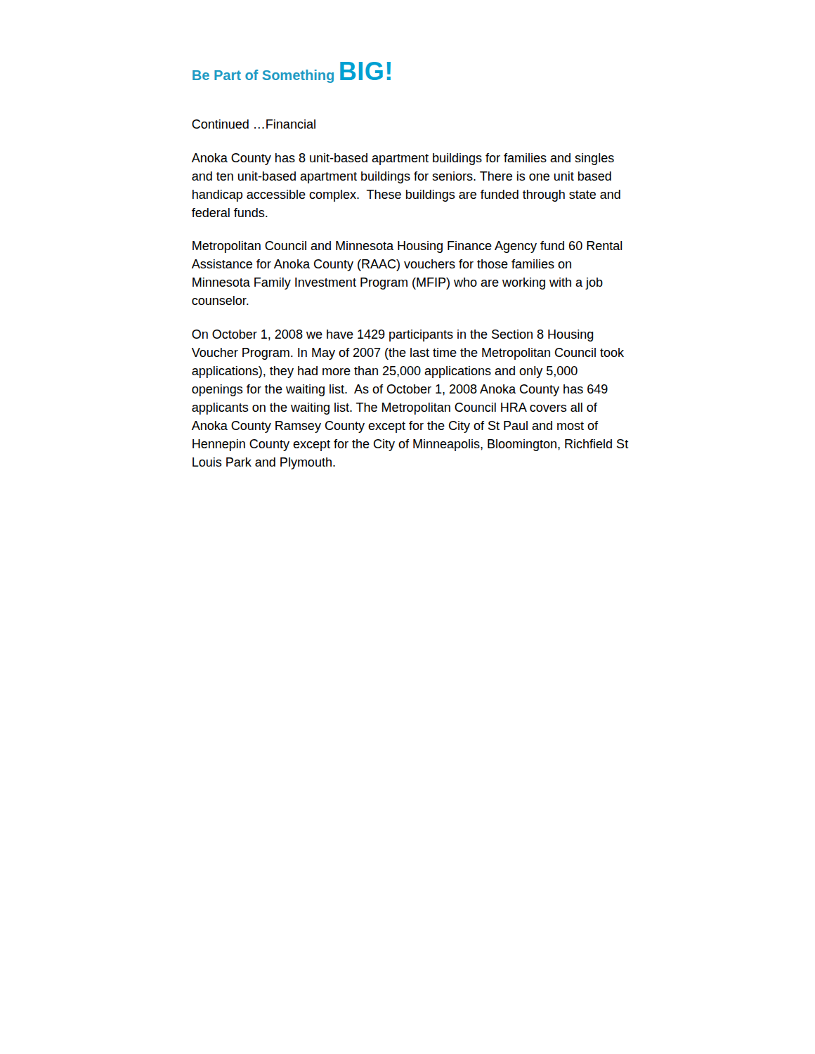Be Part of Something BIG!
Continued …Financial
Anoka County has 8 unit-based apartment buildings for families and singles and ten unit-based apartment buildings for seniors. There is one unit based handicap accessible complex. These buildings are funded through state and federal funds.
Metropolitan Council and Minnesota Housing Finance Agency fund 60 Rental Assistance for Anoka County (RAAC) vouchers for those families on Minnesota Family Investment Program (MFIP) who are working with a job counselor.
On October 1, 2008 we have 1429 participants in the Section 8 Housing Voucher Program. In May of 2007 (the last time the Metropolitan Council took applications), they had more than 25,000 applications and only 5,000 openings for the waiting list. As of October 1, 2008 Anoka County has 649 applicants on the waiting list. The Metropolitan Council HRA covers all of Anoka County Ramsey County except for the City of St Paul and most of Hennepin County except for the City of Minneapolis, Bloomington, Richfield St Louis Park and Plymouth.